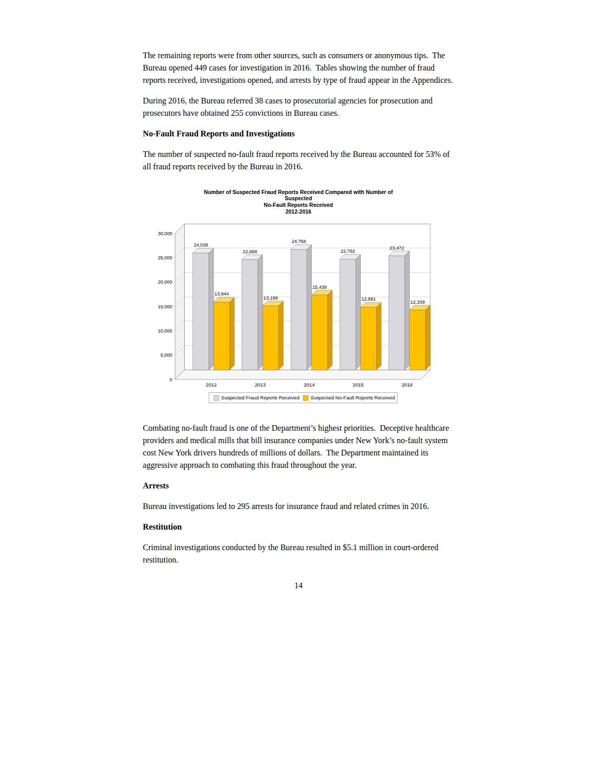The remaining reports were from other sources, such as consumers or anonymous tips. The Bureau opened 449 cases for investigation in 2016. Tables showing the number of fraud reports received, investigations opened, and arrests by type of fraud appear in the Appendices.
During 2016, the Bureau referred 38 cases to prosecutorial agencies for prosecution and prosecutors have obtained 255 convictions in Bureau cases.
No-Fault Fraud Reports and Investigations
The number of suspected no-fault fraud reports received by the Bureau accounted for 53% of all fraud reports received by the Bureau in 2016.
Number of Suspected Fraud Reports Received Compared with Number of Suspected No-Fault Reports Received 2012-2016 0 5,000 10,000 15,000 20,000 25,000 30,000 24,038 13,944 22,688 13,198 24,758 15,439 22,762 12,891 23,472 12,339 2012 2013 2014 2015 2016 Suspected Fraud Reports Received Suspected No-Fault Reports Received
Combating no-fault fraud is one of the Department’s highest priorities. Deceptive healthcare providers and medical mills that bill insurance companies under New York’s no-fault system cost New York drivers hundreds of millions of dollars. The Department maintained its aggressive approach to combating this fraud throughout the year.
Arrests
Bureau investigations led to 295 arrests for insurance fraud and related crimes in 2016.
Restitution
Criminal investigations conducted by the Bureau resulted in $5.1 million in court-ordered restitution.
14